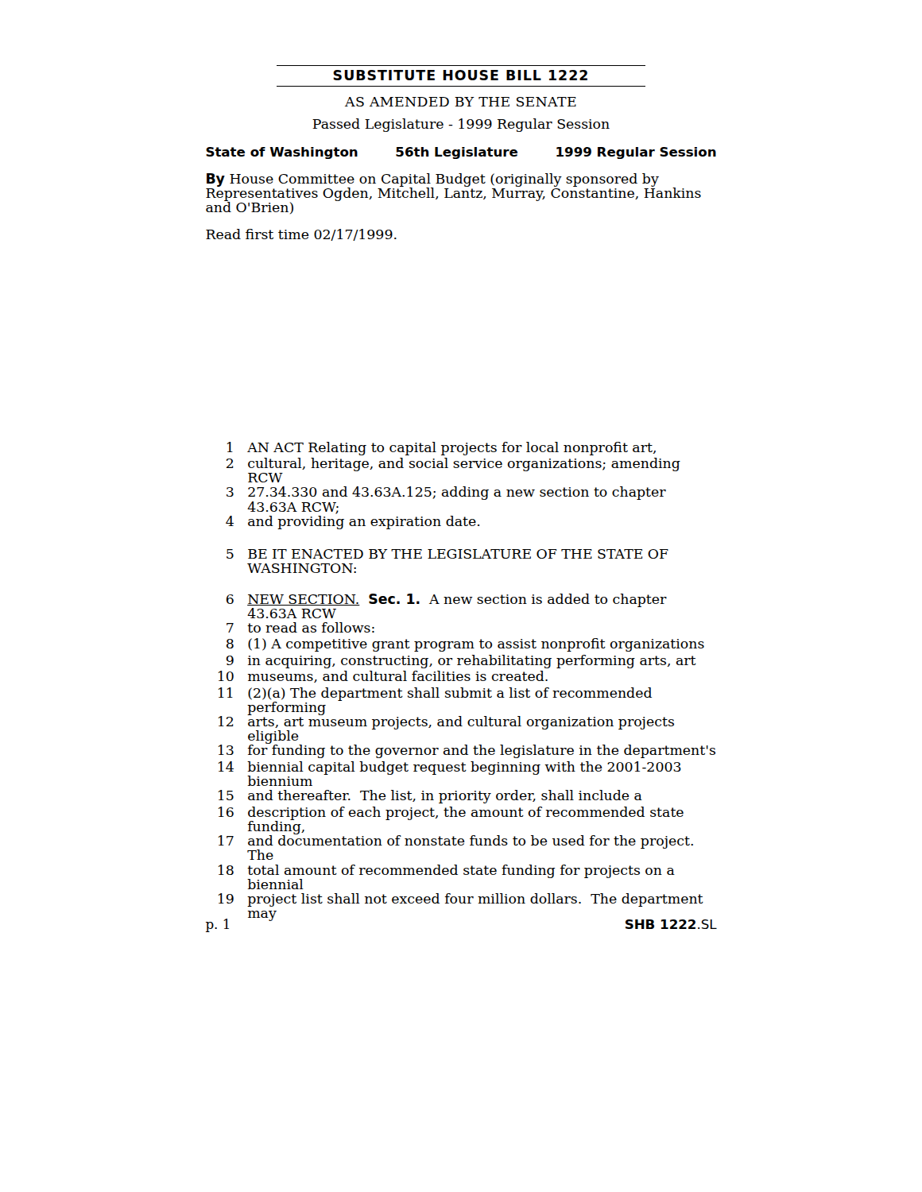SUBSTITUTE HOUSE BILL 1222
AS AMENDED BY THE SENATE
Passed Legislature - 1999 Regular Session
State of Washington 56th Legislature 1999 Regular Session
By House Committee on Capital Budget (originally sponsored by Representatives Ogden, Mitchell, Lantz, Murray, Constantine, Hankins and O'Brien)
Read first time 02/17/1999.
1 AN ACT Relating to capital projects for local nonprofit art,
2cultural, heritage, and social service organizations; amending RCW
327.34.330 and 43.63A.125; adding a new section to chapter 43.63A RCW;
4and providing an expiration date.
5 BE IT ENACTED BY THE LEGISLATURE OF THE STATE OF WASHINGTON:
6 NEW SECTION. Sec. 1. A new section is added to chapter 43.63A RCW
7to read as follows:
8(1) A competitive grant program to assist nonprofit organizations
9in acquiring, constructing, or rehabilitating performing arts, art
10museums, and cultural facilities is created.
11(2)(a) The department shall submit a list of recommended performing
12arts, art museum projects, and cultural organization projects eligible
13for funding to the governor and the legislature in the department's
14biennial capital budget request beginning with the 2001-2003 biennium
15and thereafter. The list, in priority order, shall include a
16description of each project, the amount of recommended state funding,
17and documentation of nonstate funds to be used for the project. The
18total amount of recommended state funding for projects on a biennial
19project list shall not exceed four million dollars. The department may
p. 1 SHB 1222.SL